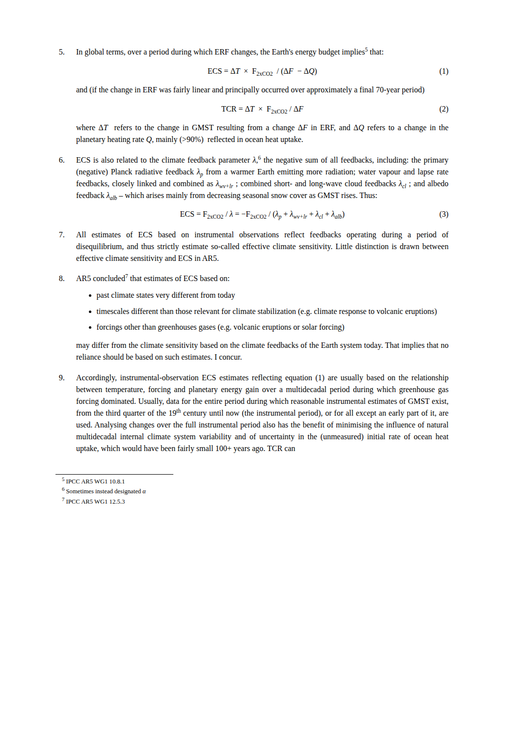In global terms, over a period during which ERF changes, the Earth's energy budget implies5 that:
ECS = ΔT × F2xCO2 / (ΔF − ΔQ) (1)
and (if the change in ERF was fairly linear and principally occurred over approximately a final 70-year period)
TCR = ΔT × F2xCO2 / ΔF (2)
where ΔT refers to the change in GMST resulting from a change ΔF in ERF, and ΔQ refers to a change in the planetary heating rate Q, mainly (>90%) reflected in ocean heat uptake.
ECS is also related to the climate feedback parameter λ,6 the negative sum of all feedbacks, including: the primary (negative) Planck radiative feedback λp from a warmer Earth emitting more radiation; water vapour and lapse rate feedbacks, closely linked and combined as λwv+lr ; combined short- and long-wave cloud feedbacks λcl ; and albedo feedback λalb – which arises mainly from decreasing seasonal snow cover as GMST rises. Thus:
ECS = F2xCO2 / λ = −F2xCO2 / (λp + λwv+lr + λcl + λalb) (3)
All estimates of ECS based on instrumental observations reflect feedbacks operating during a period of disequilibrium, and thus strictly estimate so-called effective climate sensitivity. Little distinction is drawn between effective climate sensitivity and ECS in AR5.
AR5 concluded7 that estimates of ECS based on:
past climate states very different from today
timescales different than those relevant for climate stabilization (e.g. climate response to volcanic eruptions)
forcings other than greenhouses gases (e.g. volcanic eruptions or solar forcing)
may differ from the climate sensitivity based on the climate feedbacks of the Earth system today. That implies that no reliance should be based on such estimates. I concur.
Accordingly, instrumental-observation ECS estimates reflecting equation (1) are usually based on the relationship between temperature, forcing and planetary energy gain over a multidecadal period during which greenhouse gas forcing dominated. Usually, data for the entire period during which reasonable instrumental estimates of GMST exist, from the third quarter of the 19th century until now (the instrumental period), or for all except an early part of it, are used. Analysing changes over the full instrumental period also has the benefit of minimising the influence of natural multidecadal internal climate system variability and of uncertainty in the (unmeasured) initial rate of ocean heat uptake, which would have been fairly small 100+ years ago. TCR can
5 IPCC AR5 WG1 10.8.1
6 Sometimes instead designated α
7 IPCC AR5 WG1 12.5.3